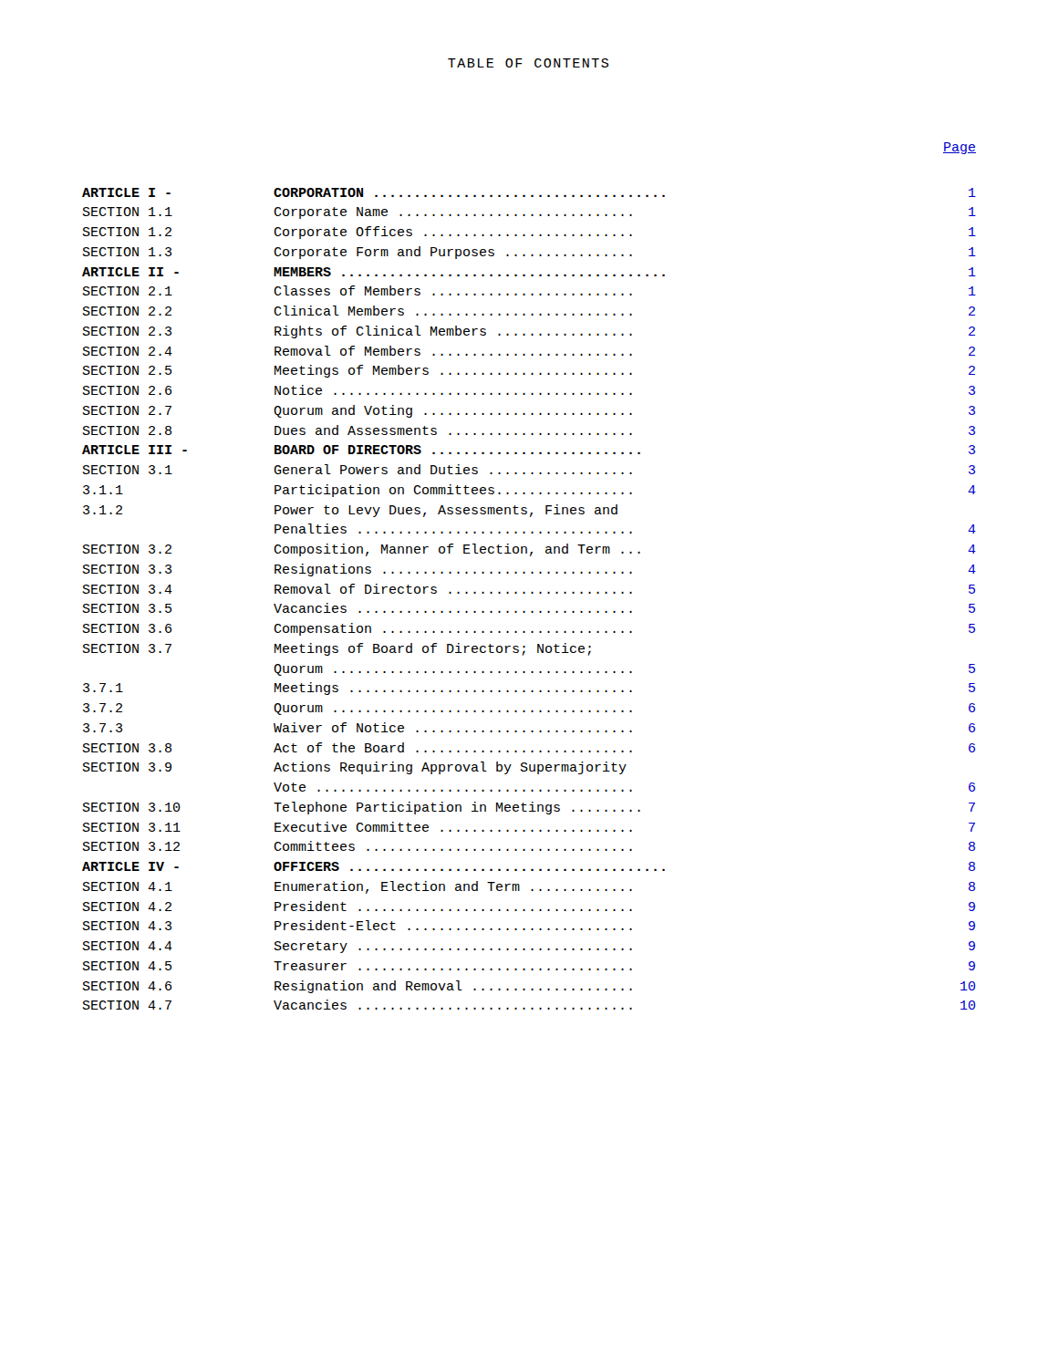TABLE OF CONTENTS
Page
| ARTICLE I - | CORPORATION .................................... | 1 |
| SECTION 1.1 | Corporate Name ............................. | 1 |
| SECTION 1.2 | Corporate Offices .......................... | 1 |
| SECTION 1.3 | Corporate Form and Purposes ................ | 1 |
| ARTICLE II - | MEMBERS ........................................ | 1 |
| SECTION 2.1 | Classes of Members ......................... | 1 |
| SECTION 2.2 | Clinical Members ........................... | 2 |
| SECTION 2.3 | Rights of Clinical Members ................. | 2 |
| SECTION 2.4 | Removal of Members ......................... | 2 |
| SECTION 2.5 | Meetings of Members ........................ | 2 |
| SECTION 2.6 | Notice ..................................... | 3 |
| SECTION 2.7 | Quorum and Voting .......................... | 3 |
| SECTION 2.8 | Dues and Assessments ....................... | 3 |
| ARTICLE III - | BOARD OF DIRECTORS .......................... | 3 |
| SECTION 3.1 | General Powers and Duties .................. | 3 |
| 3.1.1 | Participation on Committees ................. | 4 |
| 3.1.2 | Power to Levy Dues, Assessments, Fines and | |
| | Penalties .................................. | 4 |
| SECTION 3.2 | Composition, Manner of Election, and Term ... | 4 |
| SECTION 3.3 | Resignations ............................... | 4 |
| SECTION 3.4 | Removal of Directors ....................... | 5 |
| SECTION 3.5 | Vacancies .................................. | 5 |
| SECTION 3.6 | Compensation ............................... | 5 |
| SECTION 3.7 | Meetings of Board of Directors; Notice; | |
| | Quorum ..................................... | 5 |
| 3.7.1 | Meetings ................................... | 5 |
| 3.7.2 | Quorum ..................................... | 6 |
| 3.7.3 | Waiver of Notice ........................... | 6 |
| SECTION 3.8 | Act of the Board ........................... | 6 |
| SECTION 3.9 | Actions Requiring Approval by Supermajority | |
| | Vote ....................................... | 6 |
| SECTION 3.10 | Telephone Participation in Meetings ......... | 7 |
| SECTION 3.11 | Executive Committee ........................ | 7 |
| SECTION 3.12 | Committees ................................. | 8 |
| ARTICLE IV - | OFFICERS ....................................... | 8 |
| SECTION 4.1 | Enumeration, Election and Term ............. | 8 |
| SECTION 4.2 | President .................................. | 9 |
| SECTION 4.3 | President-Elect ............................ | 9 |
| SECTION 4.4 | Secretary .................................. | 9 |
| SECTION 4.5 | Treasurer .................................. | 9 |
| SECTION 4.6 | Resignation and Removal .................... | 10 |
| SECTION 4.7 | Vacancies .................................. | 10 |